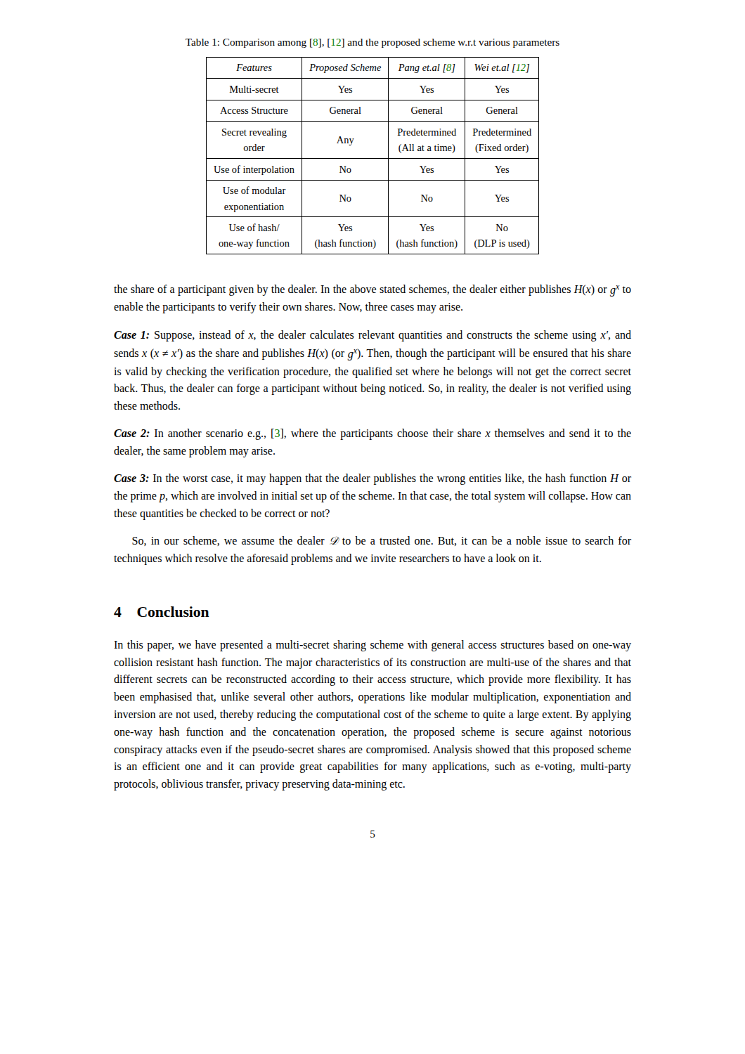Table 1: Comparison among [8], [12] and the proposed scheme w.r.t various parameters
| Features | Proposed Scheme | Pang et.al [ 8 ] | Wei et.al [ 12 ] |
| Multi-secret | Yes | Yes | Yes |
| Access Structure | General | General | General |
| Secret revealing order | Any | Predetermined (All at a time) | Predetermined (Fixed order) |
| Use of interpolation | No | Yes | Yes |
| Use of modular exponentiation | No | No | Yes |
| Use of hash/ one-way function | Yes (hash function) | Yes (hash function) | No (DLP is used) |
the share of a participant given by the dealer. In the above stated schemes, the dealer either publishes H(x) or gx to enable the participants to verify their own shares. Now, three cases may arise.
Case 1: Suppose, instead of x, the dealer calculates relevant quantities and constructs the scheme using x′, and sends x (x ≠ x′) as the share and publishes H(x) (or gx). Then, though the participant will be ensured that his share is valid by checking the verification procedure, the qualified set where he belongs will not get the correct secret back. Thus, the dealer can forge a participant without being noticed. So, in reality, the dealer is not verified using these methods.
Case 2: In another scenario e.g., [3], where the participants choose their share x themselves and send it to the dealer, the same problem may arise.
Case 3: In the worst case, it may happen that the dealer publishes the wrong entities like, the hash function H or the prime p, which are involved in initial set up of the scheme. In that case, the total system will collapse. How can these quantities be checked to be correct or not?
So, in our scheme, we assume the dealer 𝒟 to be a trusted one. But, it can be a noble issue to search for techniques which resolve the aforesaid problems and we invite researchers to have a look on it.
4 Conclusion
In this paper, we have presented a multi-secret sharing scheme with general access structures based on one-way collision resistant hash function. The major characteristics of its construction are multi-use of the shares and that different secrets can be reconstructed according to their access structure, which provide more flexibility. It has been emphasised that, unlike several other authors, operations like modular multiplication, exponentiation and inversion are not used, thereby reducing the computational cost of the scheme to quite a large extent. By applying one-way hash function and the concatenation operation, the proposed scheme is secure against notorious conspiracy attacks even if the pseudo-secret shares are compromised. Analysis showed that this proposed scheme is an efficient one and it can provide great capabilities for many applications, such as e-voting, multi-party protocols, oblivious transfer, privacy preserving data-mining etc.
5